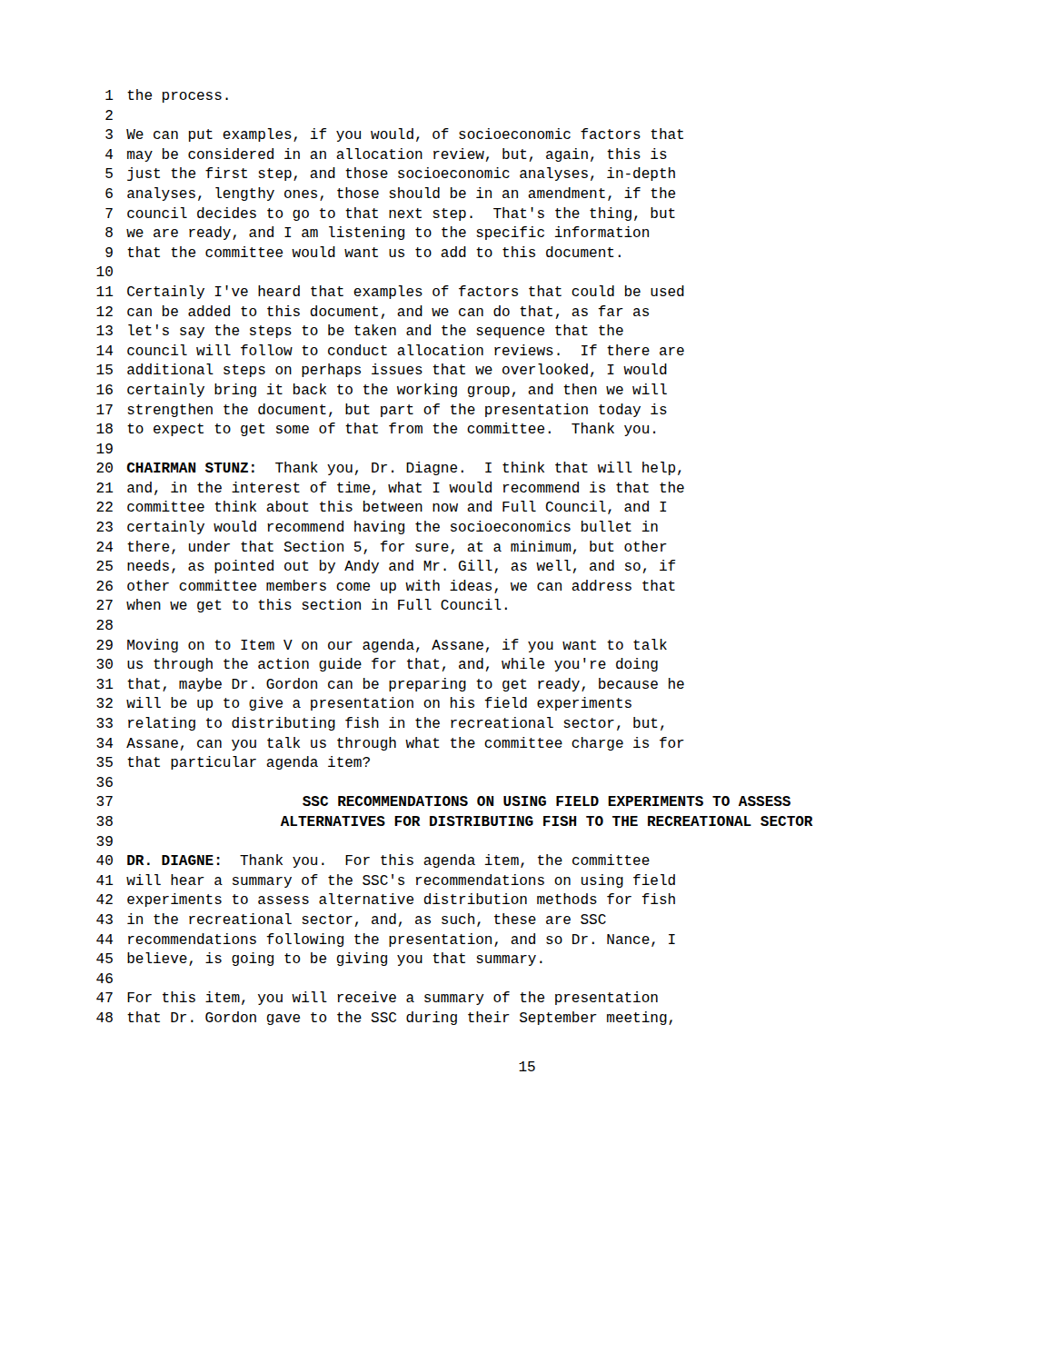the process.
We can put examples, if you would, of socioeconomic factors that
may be considered in an allocation review, but, again, this is
just the first step, and those socioeconomic analyses, in-depth
analyses, lengthy ones, those should be in an amendment, if the
council decides to go to that next step. That's the thing, but
we are ready, and I am listening to the specific information
that the committee would want us to add to this document.
Certainly I've heard that examples of factors that could be used
can be added to this document, and we can do that, as far as
let's say the steps to be taken and the sequence that the
council will follow to conduct allocation reviews. If there are
additional steps on perhaps issues that we overlooked, I would
certainly bring it back to the working group, and then we will
strengthen the document, but part of the presentation today is
to expect to get some of that from the committee. Thank you.
CHAIRMAN STUNZ: Thank you, Dr. Diagne. I think that will help,
and, in the interest of time, what I would recommend is that the
committee think about this between now and Full Council, and I
certainly would recommend having the socioeconomics bullet in
there, under that Section 5, for sure, at a minimum, but other
needs, as pointed out by Andy and Mr. Gill, as well, and so, if
other committee members come up with ideas, we can address that
when we get to this section in Full Council.
Moving on to Item V on our agenda, Assane, if you want to talk
us through the action guide for that, and, while you're doing
that, maybe Dr. Gordon can be preparing to get ready, because he
will be up to give a presentation on his field experiments
relating to distributing fish in the recreational sector, but,
Assane, can you talk us through what the committee charge is for
that particular agenda item?
SSC RECOMMENDATIONS ON USING FIELD EXPERIMENTS TO ASSESS
ALTERNATIVES FOR DISTRIBUTING FISH TO THE RECREATIONAL SECTOR
DR. DIAGNE: Thank you. For this agenda item, the committee
will hear a summary of the SSC's recommendations on using field
experiments to assess alternative distribution methods for fish
in the recreational sector, and, as such, these are SSC
recommendations following the presentation, and so Dr. Nance, I
believe, is going to be giving you that summary.
For this item, you will receive a summary of the presentation
that Dr. Gordon gave to the SSC during their September meeting,
15